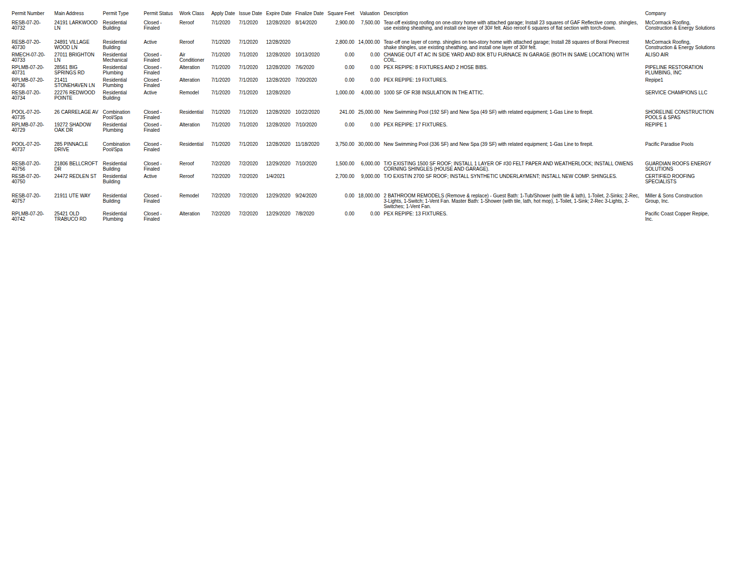| Permit Number | Main Address | Permit Type | Permit Status | Work Class | Apply Date | Issue Date | Expire Date | Finalize Date | Square Feet | Valuation | Description | Company |
| --- | --- | --- | --- | --- | --- | --- | --- | --- | --- | --- | --- | --- |
| RESB-07-20-40732 | 24191 LARKWOOD LN | Residential Building | Closed - Finaled | Reroof | 7/1/2020 | 7/1/2020 | 12/28/2020 | 8/14/2020 | 2,900.00 | 7,500.00 | Tear-off existing roofing on one-story home with attached garage; Install 23 squares of GAF Reflective comp. shingles, use existing sheathing, and install one layer of 30# felt. Also reroof 6 squares of flat section with torch-down. | McCormack Roofing, Construction & Energy Solutions |
| RESB-07-20-40730 | 24891 VILLAGE WOOD LN | Residential Building | Active | Reroof | 7/1/2020 | 7/1/2020 | 12/28/2020 | | 2,800.00 | 14,000.00 | Tear-off one layer of comp. shingles on two-story home with attached garage; Install 28 squares of Boral Pinecrest shake shingles, use existing sheathing, and install one layer of 30# felt. | McCormack Roofing, Construction & Energy Solutions |
| RMECH-07-20-40733 | 27011 BRIGHTON LN | Residential Mechanical | Closed - Finaled | Air Conditioner | 7/1/2020 | 7/1/2020 | 12/28/2020 | 10/13/2020 | 0.00 | 0.00 | CHANGE OUT 4T AC IN SIDE YARD AND 80K BTU FURNACE IN GARAGE (BOTH IN SAME LOCATION) WITH COIL. | ALISO AIR |
| RPLMB-07-20-40731 | 28561 BIG SPRINGS RD | Residential Plumbing | Closed - Finaled | Alteration | 7/1/2020 | 7/1/2020 | 12/28/2020 | 7/6/2020 | 0.00 | 0.00 | PEX REPIPE: 8 FIXTURES AND 2 HOSE BIBS. | PIPELINE RESTORATION PLUMBING, INC |
| RPLMB-07-20-40736 | 21411 STONEHAVEN LN | Residential Plumbing | Closed - Finaled | Alteration | 7/1/2020 | 7/1/2020 | 12/28/2020 | 7/20/2020 | 0.00 | 0.00 | PEX REPIPE: 19 FIXTURES. | Repipe1 |
| RESB-07-20-40734 | 22276 REDWOOD POINTE | Residential Building | Active | Remodel | 7/1/2020 | 7/1/2020 | 12/28/2020 | | 1,000.00 | 4,000.00 | 1000 SF OF R38 INSULATION IN THE ATTIC. | SERVICE CHAMPIONS LLC |
| POOL-07-20-40735 | 26 CARRELAGE AV | Combination Pool/Spa | Closed - Finaled | Residential | 7/1/2020 | 7/1/2020 | 12/28/2020 | 10/22/2020 | 241.00 | 25,000.00 | New Swimming Pool (192 SF) and New Spa (49 SF) with related equipment; 1-Gas Line to firepit. | SHORELINE CONSTRUCTION POOLS & SPAS |
| RPLMB-07-20-40729 | 19272 SHADOW OAK DR | Residential Plumbing | Closed - Finaled | Alteration | 7/1/2020 | 7/1/2020 | 12/28/2020 | 7/10/2020 | 0.00 | 0.00 | PEX REPIPE: 17 FIXTURES. | REPIPE 1 |
| POOL-07-20-40737 | 285 PINNACLE DRIVE | Combination Pool/Spa | Closed - Finaled | Residential | 7/1/2020 | 7/1/2020 | 12/28/2020 | 11/18/2020 | 3,750.00 | 30,000.00 | New Swimming Pool (336 SF) and New Spa (39 SF) with related equipment; 1-Gas Line to firepit. | Pacific Paradise Pools |
| RESB-07-20-40756 | 21806 BELLCROFT DR | Residential Building | Closed - Finaled | Reroof | 7/2/2020 | 7/2/2020 | 12/29/2020 | 7/10/2020 | 1,500.00 | 6,000.00 | T/O EXISTING 1500 SF ROOF; INSTALL 1 LAYER OF #30 FELT PAPER AND WEATHERLOCK; INSTALL OWENS CORNING SHINGLES (HOUSE AND GARAGE). | GUARDIAN ROOFS ENERGY SOLUTIONS |
| RESB-07-20-40750 | 24472 REDLEN ST | Residential Building | Active | Reroof | 7/2/2020 | 7/2/2020 | 1/4/2021 | | 2,700.00 | 9,000.00 | T/O EXISTIN 2700 SF ROOF; INSTALL SYNTHETIC UNDERLAYMENT; INSTALL NEW COMP. SHINGLES. | CERTIFIED ROOFING SPECIALISTS |
| RESB-07-20-40757 | 21911 UTE WAY | Residential Building | Closed - Finaled | Remodel | 7/2/2020 | 7/2/2020 | 12/29/2020 | 9/24/2020 | 0.00 | 18,000.00 | 2 BATHROOM REMODELS (Remove & replace) - Guest Bath: 1-Tub/Shower (with tile & lath), 1-Toilet, 2-Sinks; 2-Rec, 3-Lights, 1-Switch; 1-Vent Fan. Master Bath: 1-Shower (with tile, lath, hot mop), 1-Toilet, 1-Sink; 2-Rec 3-Lights, 2-Switches; 1-Vent Fan. | Miller & Sons Construction Group, Inc. |
| RPLMB-07-20-40742 | 25421 OLD TRABUCO RD | Residential Plumbing | Closed - Finaled | Alteration | 7/2/2020 | 7/2/2020 | 12/29/2020 | 7/8/2020 | 0.00 | 0.00 | PEX REPIPE: 13 FIXTURES. | Pacific Coast Copper Repipe, Inc. |